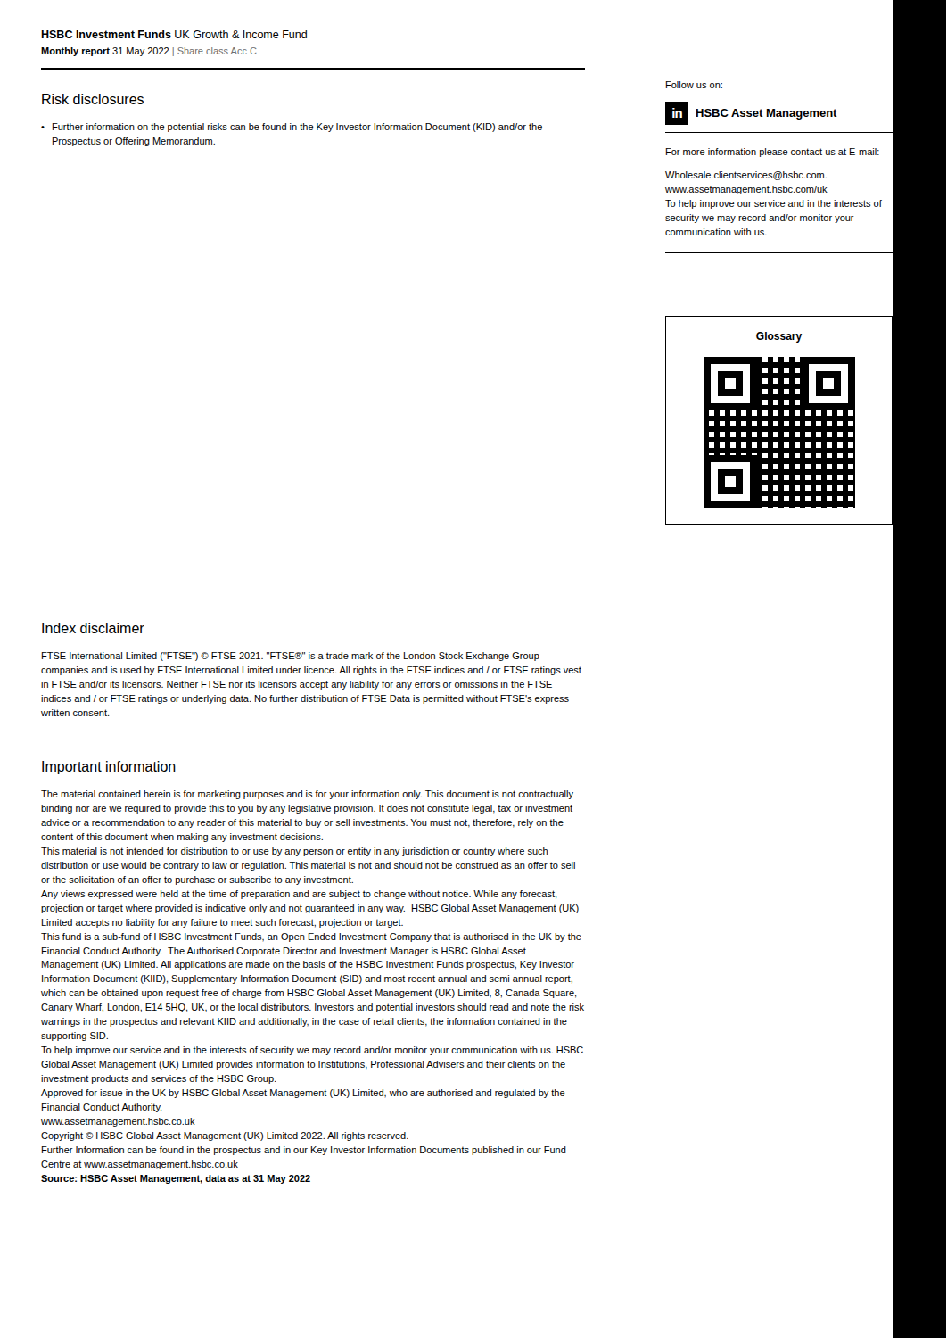HSBC Investment Funds UK Growth & Income Fund
Monthly report 31 May 2022 | Share class Acc C
Risk disclosures
Further information on the potential risks can be found in the Key Investor Information Document (KID) and/or the Prospectus or Offering Memorandum.
Index disclaimer
FTSE International Limited ("FTSE") © FTSE 2021. "FTSE®" is a trade mark of the London Stock Exchange Group companies and is used by FTSE International Limited under licence. All rights in the FTSE indices and / or FTSE ratings vest in FTSE and/or its licensors. Neither FTSE nor its licensors accept any liability for any errors or omissions in the FTSE indices and / or FTSE ratings or underlying data. No further distribution of FTSE Data is permitted without FTSE's express written consent.
Important information
The material contained herein is for marketing purposes and is for your information only. This document is not contractually binding nor are we required to provide this to you by any legislative provision. It does not constitute legal, tax or investment advice or a recommendation to any reader of this material to buy or sell investments. You must not, therefore, rely on the content of this document when making any investment decisions.
This material is not intended for distribution to or use by any person or entity in any jurisdiction or country where such distribution or use would be contrary to law or regulation. This material is not and should not be construed as an offer to sell or the solicitation of an offer to purchase or subscribe to any investment.
Any views expressed were held at the time of preparation and are subject to change without notice. While any forecast, projection or target where provided is indicative only and not guaranteed in any way. HSBC Global Asset Management (UK) Limited accepts no liability for any failure to meet such forecast, projection or target.
This fund is a sub-fund of HSBC Investment Funds, an Open Ended Investment Company that is authorised in the UK by the Financial Conduct Authority. The Authorised Corporate Director and Investment Manager is HSBC Global Asset Management (UK) Limited. All applications are made on the basis of the HSBC Investment Funds prospectus, Key Investor Information Document (KIID), Supplementary Information Document (SID) and most recent annual and semi annual report, which can be obtained upon request free of charge from HSBC Global Asset Management (UK) Limited, 8, Canada Square, Canary Wharf, London, E14 5HQ, UK, or the local distributors. Investors and potential investors should read and note the risk warnings in the prospectus and relevant KIID and additionally, in the case of retail clients, the information contained in the supporting SID.
To help improve our service and in the interests of security we may record and/or monitor your communication with us. HSBC Global Asset Management (UK) Limited provides information to Institutions, Professional Advisers and their clients on the investment products and services of the HSBC Group.
Approved for issue in the UK by HSBC Global Asset Management (UK) Limited, who are authorised and regulated by the Financial Conduct Authority.
www.assetmanagement.hsbc.co.uk
Copyright © HSBC Global Asset Management (UK) Limited 2022. All rights reserved.
Further Information can be found in the prospectus and in our Key Investor Information Documents published in our Fund Centre at www.assetmanagement.hsbc.co.uk
Source: HSBC Asset Management, data as at 31 May 2022
Follow us on:
in
HSBC Asset Management
For more information please contact us at E-mail:
Wholesale.clientservices@hsbc.com.
www.assetmanagement.hsbc.com/uk
To help improve our service and in the interests of security we may record and/or monitor your communication with us.
Glossary